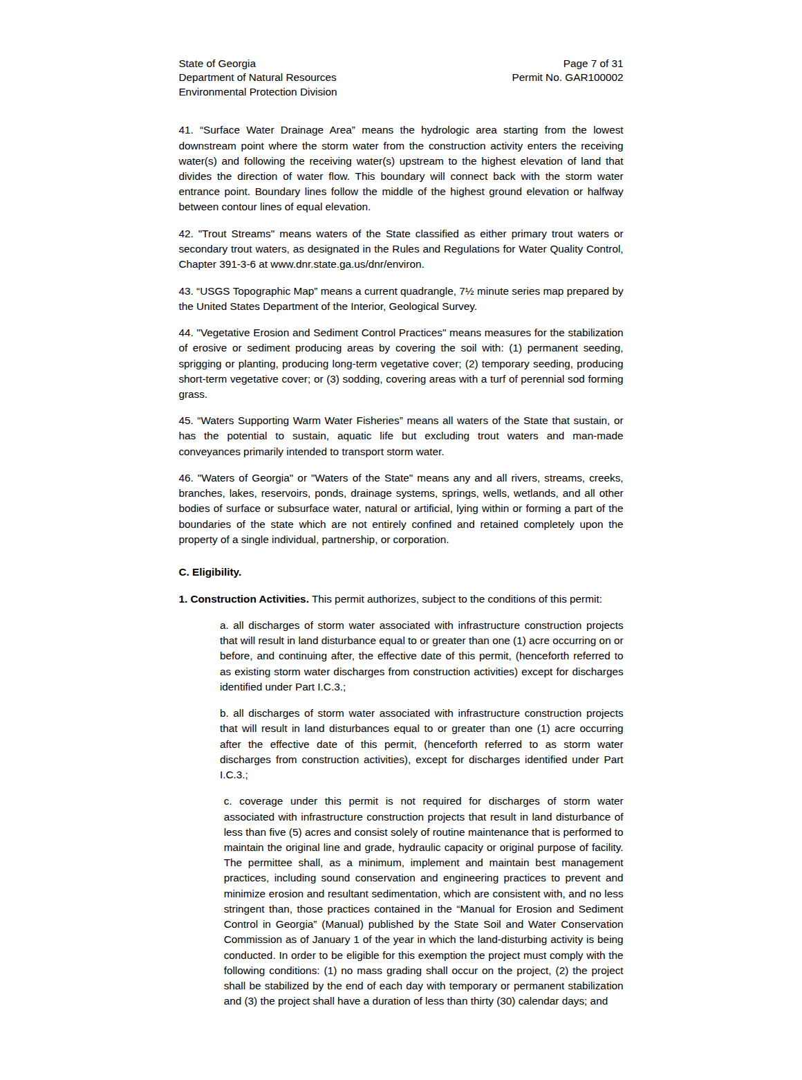| State of Georgia | Page 7 of 31 |
| Department of Natural Resources | Permit No. GAR100002 |
| Environmental Protection Division | |
41. “Surface Water Drainage Area” means the hydrologic area starting from the lowest downstream point where the storm water from the construction activity enters the receiving water(s) and following the receiving water(s) upstream to the highest elevation of land that divides the direction of water flow. This boundary will connect back with the storm water entrance point. Boundary lines follow the middle of the highest ground elevation or halfway between contour lines of equal elevation.
42. "Trout Streams" means waters of the State classified as either primary trout waters or secondary trout waters, as designated in the Rules and Regulations for Water Quality Control, Chapter 391-3-6 at www.dnr.state.ga.us/dnr/environ.
43. “USGS Topographic Map” means a current quadrangle, 7½ minute series map prepared by the United States Department of the Interior, Geological Survey.
44. "Vegetative Erosion and Sediment Control Practices" means measures for the stabilization of erosive or sediment producing areas by covering the soil with: (1) permanent seeding, sprigging or planting, producing long-term vegetative cover; (2) temporary seeding, producing short-term vegetative cover; or (3) sodding, covering areas with a turf of perennial sod forming grass.
45. “Waters Supporting Warm Water Fisheries” means all waters of the State that sustain, or has the potential to sustain, aquatic life but excluding trout waters and man-made conveyances primarily intended to transport storm water.
46. "Waters of Georgia" or "Waters of the State" means any and all rivers, streams, creeks, branches, lakes, reservoirs, ponds, drainage systems, springs, wells, wetlands, and all other bodies of surface or subsurface water, natural or artificial, lying within or forming a part of the boundaries of the state which are not entirely confined and retained completely upon the property of a single individual, partnership, or corporation.
C. Eligibility.
1. Construction Activities. This permit authorizes, subject to the conditions of this permit:
a. all discharges of storm water associated with infrastructure construction projects that will result in land disturbance equal to or greater than one (1) acre occurring on or before, and continuing after, the effective date of this permit, (henceforth referred to as existing storm water discharges from construction activities) except for discharges identified under Part I.C.3.;
b. all discharges of storm water associated with infrastructure construction projects that will result in land disturbances equal to or greater than one (1) acre occurring after the effective date of this permit, (henceforth referred to as storm water discharges from construction activities), except for discharges identified under Part I.C.3.;
c. coverage under this permit is not required for discharges of storm water associated with infrastructure construction projects that result in land disturbance of less than five (5) acres and consist solely of routine maintenance that is performed to maintain the original line and grade, hydraulic capacity or original purpose of facility. The permittee shall, as a minimum, implement and maintain best management practices, including sound conservation and engineering practices to prevent and minimize erosion and resultant sedimentation, which are consistent with, and no less stringent than, those practices contained in the “Manual for Erosion and Sediment Control in Georgia” (Manual) published by the State Soil and Water Conservation Commission as of January 1 of the year in which the land-disturbing activity is being conducted. In order to be eligible for this exemption the project must comply with the following conditions: (1) no mass grading shall occur on the project, (2) the project shall be stabilized by the end of each day with temporary or permanent stabilization and (3) the project shall have a duration of less than thirty (30) calendar days; and